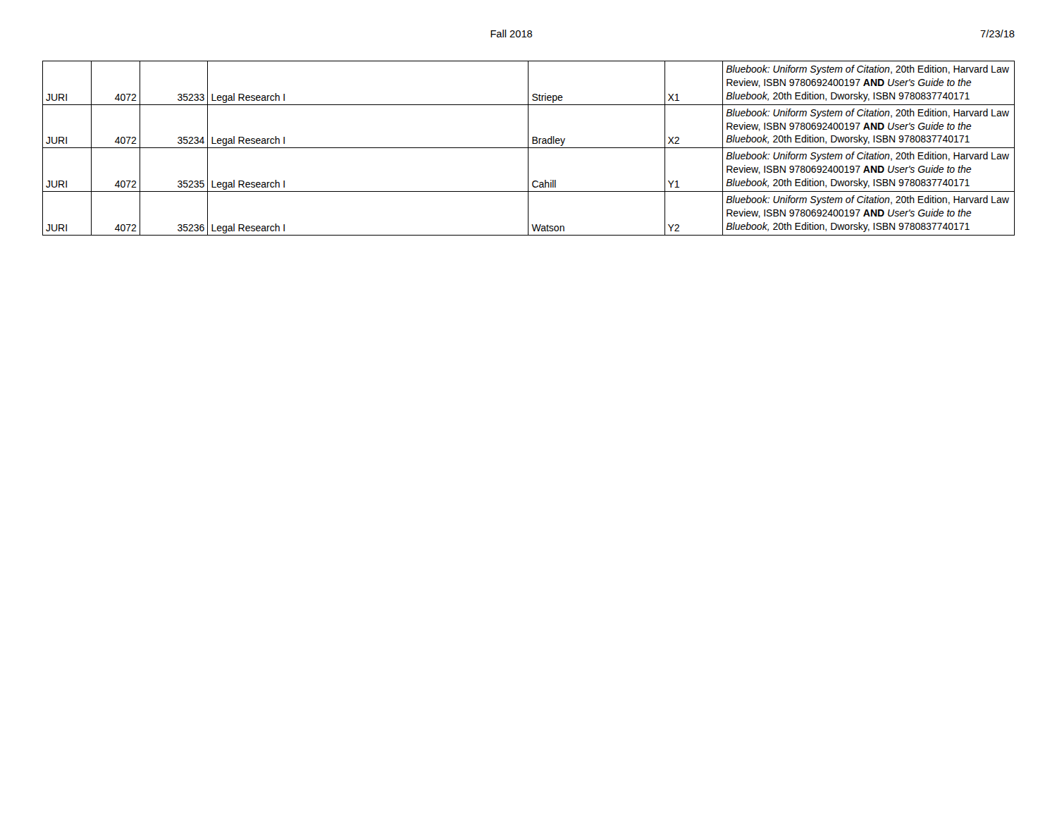Fall 2018
7/23/18
| JURI | 4072 | 35233 | Legal Research I | Striepe | X1 | Bluebook: Uniform System of Citation , 20th Edition, Harvard Law Review, ISBN 9780692400197 AND User's Guide to the Bluebook, 20th Edition, Dworsky, ISBN 9780837740171 |
| JURI | 4072 | 35234 | Legal Research I | Bradley | X2 | Bluebook: Uniform System of Citation , 20th Edition, Harvard Law Review, ISBN 9780692400197 AND User's Guide to the Bluebook, 20th Edition, Dworsky, ISBN 9780837740171 |
| JURI | 4072 | 35235 | Legal Research I | Cahill | Y1 | Bluebook: Uniform System of Citation , 20th Edition, Harvard Law Review, ISBN 9780692400197 AND User's Guide to the Bluebook, 20th Edition, Dworsky, ISBN 9780837740171 |
| JURI | 4072 | 35236 | Legal Research I | Watson | Y2 | Bluebook: Uniform System of Citation , 20th Edition, Harvard Law Review, ISBN 9780692400197 AND User's Guide to the Bluebook, 20th Edition, Dworsky, ISBN 9780837740171 |